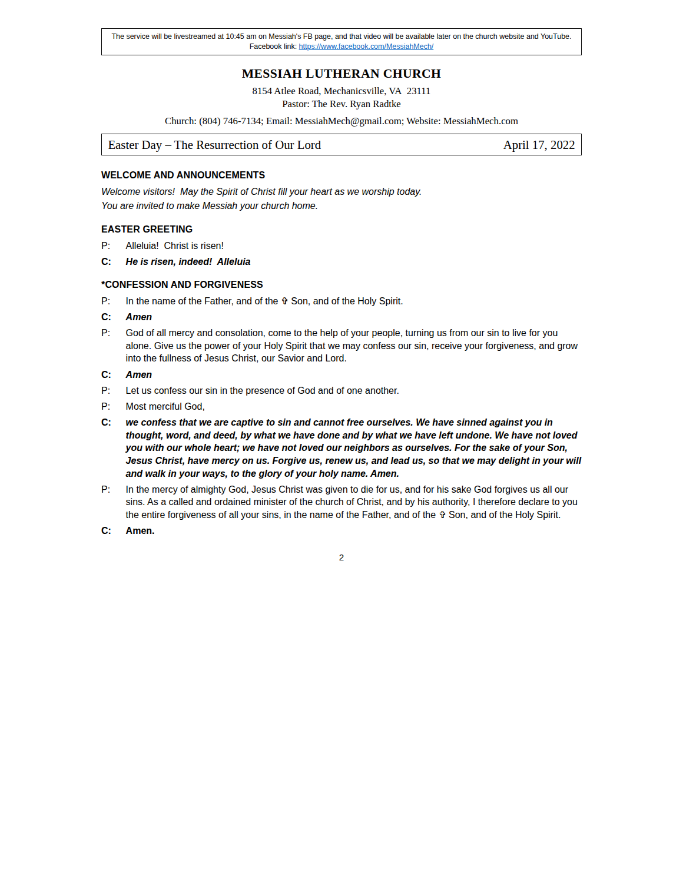The service will be livestreamed at 10:45 am on Messiah's FB page, and that video will be available later on the church website and YouTube. Facebook link: https://www.facebook.com/MessiahMech/
MESSIAH LUTHERAN CHURCH
8154 Atlee Road, Mechanicsville, VA 23111
Pastor: The Rev. Ryan Radtke
Church: (804) 746-7134; Email: MessiahMech@gmail.com; Website: MessiahMech.com
Easter Day – The Resurrection of Our Lord April 17, 2022
WELCOME AND ANNOUNCEMENTS
Welcome visitors! May the Spirit of Christ fill your heart as we worship today.
You are invited to make Messiah your church home.
EASTER GREETING
P:
Alleluia! Christ is risen!
C:
He is risen, indeed! Alleluia
*CONFESSION AND FORGIVENESS
P:
In the name of the Father, and of the ✞ Son, and of the Holy Spirit.
C:
Amen
P:
God of all mercy and consolation, come to the help of your people, turning us from our sin to live for you alone. Give us the power of your Holy Spirit that we may confess our sin, receive your forgiveness, and grow into the fullness of Jesus Christ, our Savior and Lord.
C:
Amen
P:
Let us confess our sin in the presence of God and of one another.
P:
Most merciful God,
C:
we confess that we are captive to sin and cannot free ourselves. We have sinned against you in thought, word, and deed, by what we have done and by what we have left undone. We have not loved you with our whole heart; we have not loved our neighbors as ourselves. For the sake of your Son, Jesus Christ, have mercy on us. Forgive us, renew us, and lead us, so that we may delight in your will and walk in your ways, to the glory of your holy name. Amen.
P:
In the mercy of almighty God, Jesus Christ was given to die for us, and for his sake God forgives us all our sins. As a called and ordained minister of the church of Christ, and by his authority, I therefore declare to you the entire forgiveness of all your sins, in the name of the Father, and of the ✞ Son, and of the Holy Spirit.
C:
Amen.
2